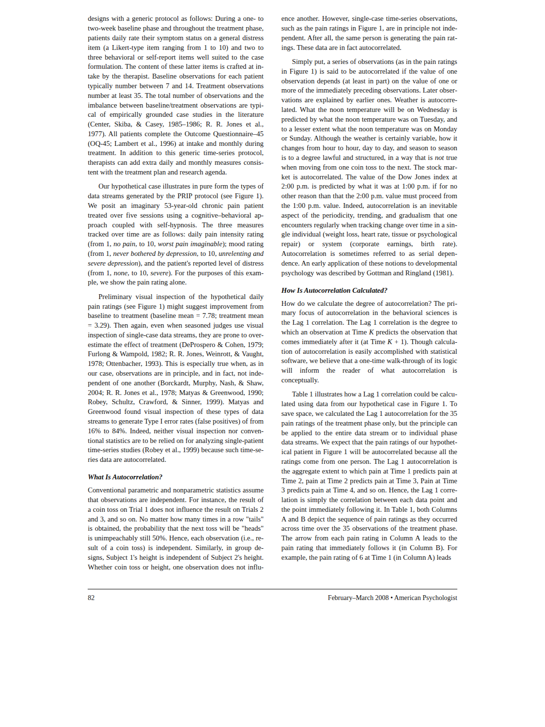designs with a generic protocol as follows: During a one- to two-week baseline phase and throughout the treatment phase, patients daily rate their symptom status on a general distress item (a Likert-type item ranging from 1 to 10) and two to three behavioral or self-report items well suited to the case formulation. The content of these latter items is crafted at intake by the therapist. Baseline observations for each patient typically number between 7 and 14. Treatment observations number at least 35. The total number of observations and the imbalance between baseline/treatment observations are typical of empirically grounded case studies in the literature (Center, Skiba, & Casey, 1985–1986; R. R. Jones et al., 1977). All patients complete the Outcome Questionnaire–45 (OQ-45; Lambert et al., 1996) at intake and monthly during treatment. In addition to this generic time-series protocol, therapists can add extra daily and monthly measures consistent with the treatment plan and research agenda.
Our hypothetical case illustrates in pure form the types of data streams generated by the PRIP protocol (see Figure 1). We posit an imaginary 53-year-old chronic pain patient treated over five sessions using a cognitive–behavioral approach coupled with self-hypnosis. The three measures tracked over time are as follows: daily pain intensity rating (from 1, no pain, to 10, worst pain imaginable); mood rating (from 1, never bothered by depression, to 10, unrelenting and severe depression), and the patient's reported level of distress (from 1, none, to 10, severe). For the purposes of this example, we show the pain rating alone.
Preliminary visual inspection of the hypothetical daily pain ratings (see Figure 1) might suggest improvement from baseline to treatment (baseline mean = 7.78; treatment mean = 3.29). Then again, even when seasoned judges use visual inspection of single-case data streams, they are prone to overestimate the effect of treatment (DeProspero & Cohen, 1979; Furlong & Wampold, 1982; R. R. Jones, Weinrott, & Vaught, 1978; Ottenbacher, 1993). This is especially true when, as in our case, observations are in principle, and in fact, not independent of one another (Borckardt, Murphy, Nash, & Shaw, 2004; R. R. Jones et al., 1978; Matyas & Greenwood, 1990; Robey, Schultz, Crawford, & Sinner, 1999). Matyas and Greenwood found visual inspection of these types of data streams to generate Type I error rates (false positives) of from 16% to 84%. Indeed, neither visual inspection nor conventional statistics are to be relied on for analyzing single-patient time-series studies (Robey et al., 1999) because such time-series data are autocorrelated.
What Is Autocorrelation?
Conventional parametric and nonparametric statistics assume that observations are independent. For instance, the result of a coin toss on Trial 1 does not influence the result on Trials 2 and 3, and so on. No matter how many times in a row "tails" is obtained, the probability that the next toss will be "heads" is unimpeachably still 50%. Hence, each observation (i.e., result of a coin toss) is independent. Similarly, in group designs, Subject 1's height is independent of Subject 2's height. Whether coin toss or height, one observation does not influence another. However, single-case time-series observations, such as the pain ratings in Figure 1, are in principle not independent. After all, the same person is generating the pain ratings. These data are in fact autocorrelated.
Simply put, a series of observations (as in the pain ratings in Figure 1) is said to be autocorrelated if the value of one observation depends (at least in part) on the value of one or more of the immediately preceding observations. Later observations are explained by earlier ones. Weather is autocorrelated. What the noon temperature will be on Wednesday is predicted by what the noon temperature was on Tuesday, and to a lesser extent what the noon temperature was on Monday or Sunday. Although the weather is certainly variable, how it changes from hour to hour, day to day, and season to season is to a degree lawful and structured, in a way that is not true when moving from one coin toss to the next. The stock market is autocorrelated. The value of the Dow Jones index at 2:00 p.m. is predicted by what it was at 1:00 p.m. if for no other reason than that the 2:00 p.m. value must proceed from the 1:00 p.m. value. Indeed, autocorrelation is an inevitable aspect of the periodicity, trending, and gradualism that one encounters regularly when tracking change over time in a single individual (weight loss, heart rate, tissue or psychological repair) or system (corporate earnings, birth rate). Autocorrelation is sometimes referred to as serial dependence. An early application of these notions to developmental psychology was described by Gottman and Ringland (1981).
How Is Autocorrelation Calculated?
How do we calculate the degree of autocorrelation? The primary focus of autocorrelation in the behavioral sciences is the Lag 1 correlation. The Lag 1 correlation is the degree to which an observation at Time K predicts the observation that comes immediately after it (at Time K + 1). Though calculation of autocorrelation is easily accomplished with statistical software, we believe that a one-time walk-through of its logic will inform the reader of what autocorrelation is conceptually.
Table 1 illustrates how a Lag 1 correlation could be calculated using data from our hypothetical case in Figure 1. To save space, we calculated the Lag 1 autocorrelation for the 35 pain ratings of the treatment phase only, but the principle can be applied to the entire data stream or to individual phase data streams. We expect that the pain ratings of our hypothetical patient in Figure 1 will be autocorrelated because all the ratings come from one person. The Lag 1 autocorrelation is the aggregate extent to which pain at Time 1 predicts pain at Time 2, pain at Time 2 predicts pain at Time 3, Pain at Time 3 predicts pain at Time 4, and so on. Hence, the Lag 1 correlation is simply the correlation between each data point and the point immediately following it. In Table 1, both Columns A and B depict the sequence of pain ratings as they occurred across time over the 35 observations of the treatment phase. The arrow from each pain rating in Column A leads to the pain rating that immediately follows it (in Column B). For example, the pain rating of 6 at Time 1 (in Column A) leads
82 February–March 2008 • American Psychologist